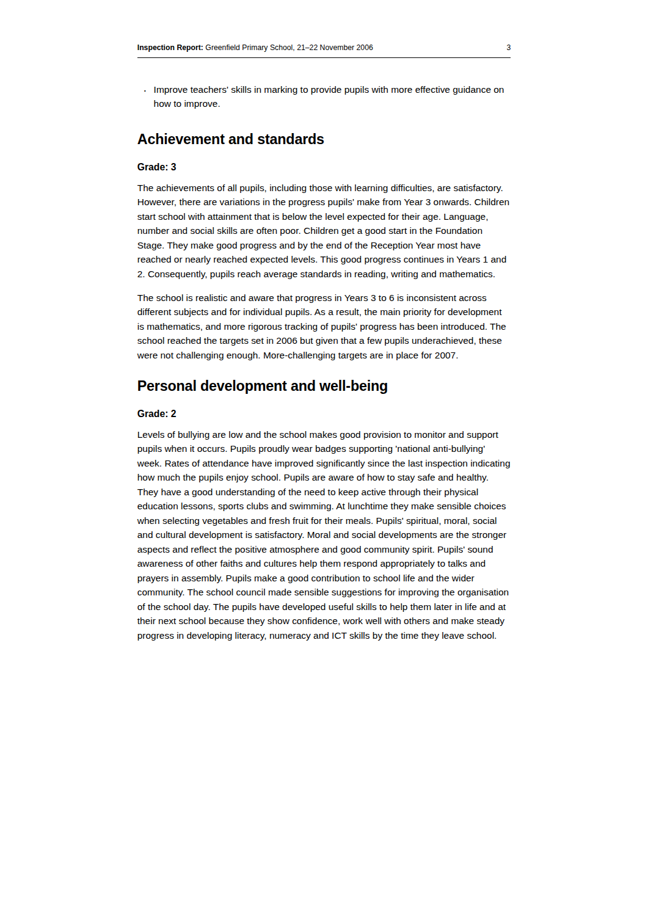Inspection Report: Greenfield Primary School, 21–22 November 2006
3
Improve teachers' skills in marking to provide pupils with more effective guidance on how to improve.
Achievement and standards
Grade: 3
The achievements of all pupils, including those with learning difficulties, are satisfactory. However, there are variations in the progress pupils' make from Year 3 onwards. Children start school with attainment that is below the level expected for their age. Language, number and social skills are often poor. Children get a good start in the Foundation Stage. They make good progress and by the end of the Reception Year most have reached or nearly reached expected levels. This good progress continues in Years 1 and 2. Consequently, pupils reach average standards in reading, writing and mathematics.
The school is realistic and aware that progress in Years 3 to 6 is inconsistent across different subjects and for individual pupils. As a result, the main priority for development is mathematics, and more rigorous tracking of pupils' progress has been introduced. The school reached the targets set in 2006 but given that a few pupils underachieved, these were not challenging enough. More-challenging targets are in place for 2007.
Personal development and well-being
Grade: 2
Levels of bullying are low and the school makes good provision to monitor and support pupils when it occurs. Pupils proudly wear badges supporting 'national anti-bullying' week. Rates of attendance have improved significantly since the last inspection indicating how much the pupils enjoy school. Pupils are aware of how to stay safe and healthy. They have a good understanding of the need to keep active through their physical education lessons, sports clubs and swimming. At lunchtime they make sensible choices when selecting vegetables and fresh fruit for their meals. Pupils' spiritual, moral, social and cultural development is satisfactory. Moral and social developments are the stronger aspects and reflect the positive atmosphere and good community spirit. Pupils' sound awareness of other faiths and cultures help them respond appropriately to talks and prayers in assembly. Pupils make a good contribution to school life and the wider community. The school council made sensible suggestions for improving the organisation of the school day. The pupils have developed useful skills to help them later in life and at their next school because they show confidence, work well with others and make steady progress in developing literacy, numeracy and ICT skills by the time they leave school.